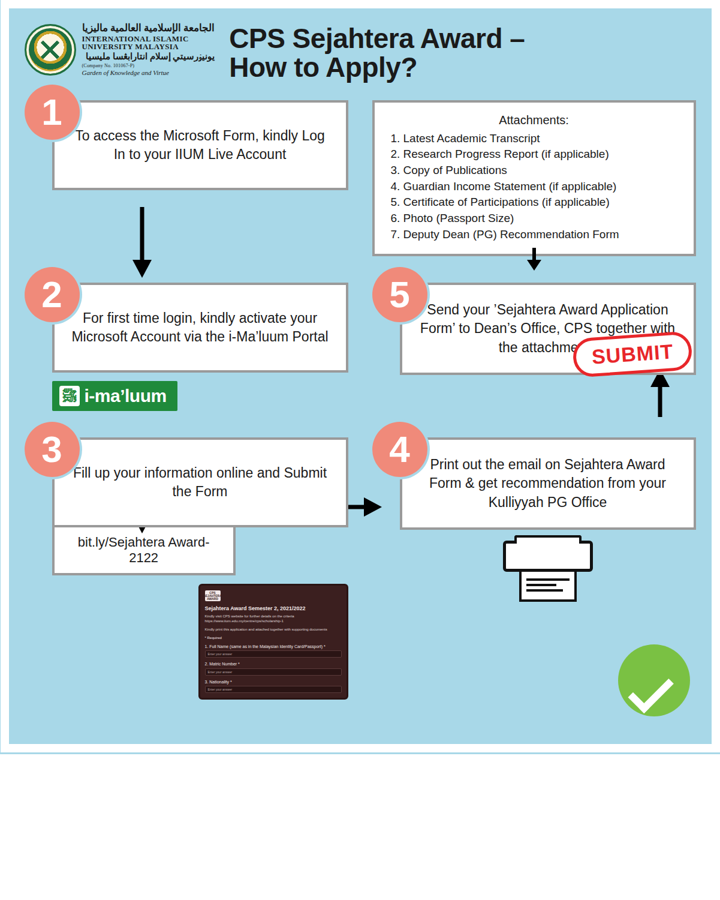الجامعة الإسلامية العالمية ماليزيا
INTERNATIONAL ISLAMIC
UNIVERSITY MALAYSIA
يونيۏرسيتي إسلام انتارابڠسا ملیسیا
(Company No. 101067-P)
Garden of Knowledge and Virtue
CPS Sejahtera Award –
How to Apply?
1
To access the Microsoft Form, kindly Log In to your IIUM Live Account
Attachments:
Latest Academic Transcript
Research Progress Report (if applicable)
Copy of Publications
Guardian Income Statement (if applicable)
Certificate of Participations (if applicable)
Photo (Passport Size)
Deputy Dean (PG) Recommendation Form
2
For first time login, kindly activate your Microsoft Account via the i-Ma’luum Portal
ﷺ i-ma’luum
5
Send your ’Sejahtera Award Application Form’ to Dean’s Office, CPS together with the attachments
SUBMIT
3
Fill up your information online and Submit the Form
bit.ly/Sejahtera Award-2122
CPS SEJAHTERA AWARD
Sejahtera Award Semester 2, 2021/2022
Kindly visit CPS website for further details on the criteria https://www.iium.edu.my/centre/cps/scholarship-1
Kindly print this application and attached together with supporting documents
* Required
1. Full Name (same as in the Malaysian Identity Card/Passport) *
Enter your answer
2. Matric Number *
Enter your answer
3. Nationality *
Enter your answer
4
Print out the email on Sejahtera Award Form & get recommendation from your Kulliyyah PG Office